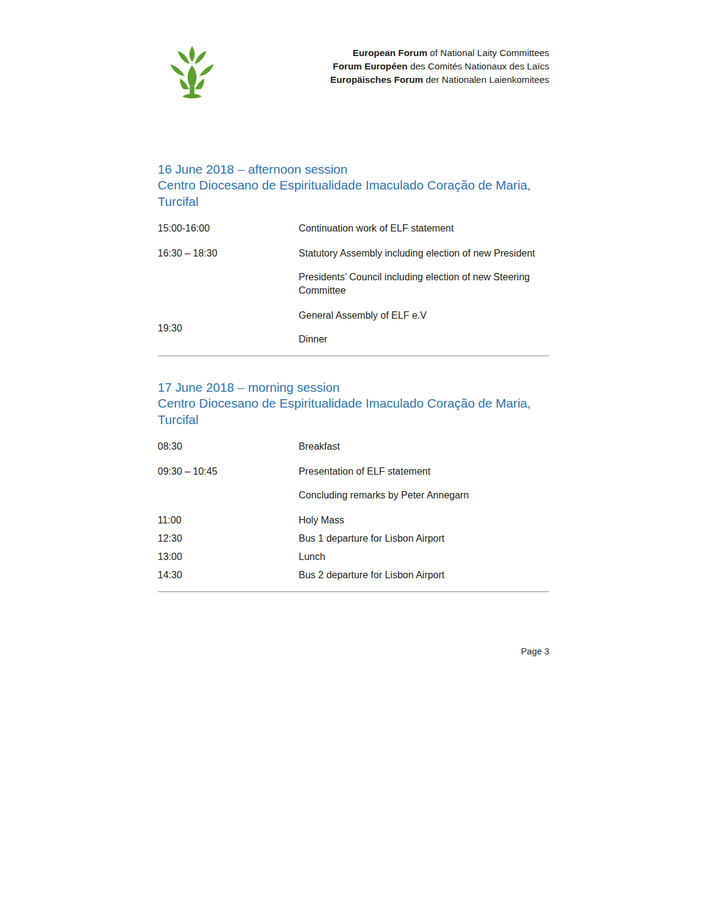European Forum of National Laity Committees
Forum Européen des Comités Nationaux des Laïcs
Europäisches Forum der Nationalen Laienkomitees
16 June 2018 – afternoon session Centro Diocesano de Espiritualidade Imaculado Coração de Maria, Turcifal
| 15:00-16:00 | Continuation work of ELF statement |
| 16:30 – 18:30 | Statutory Assembly including election of new President Presidents’ Council including election of new Steering Committee |
| 19:30 | General Assembly of ELF e.V Dinner |
17 June 2018 – morning session Centro Diocesano de Espiritualidade Imaculado Coração de Maria, Turcifal
| 08:30 | Breakfast |
| 09:30 – 10:45 | Presentation of ELF statement Concluding remarks by Peter Annegarn |
| 11:00 | Holy Mass |
| 12:30 | Bus 1 departure for Lisbon Airport |
| 13:00 | Lunch |
| 14:30 | Bus 2 departure for Lisbon Airport |
Page 3